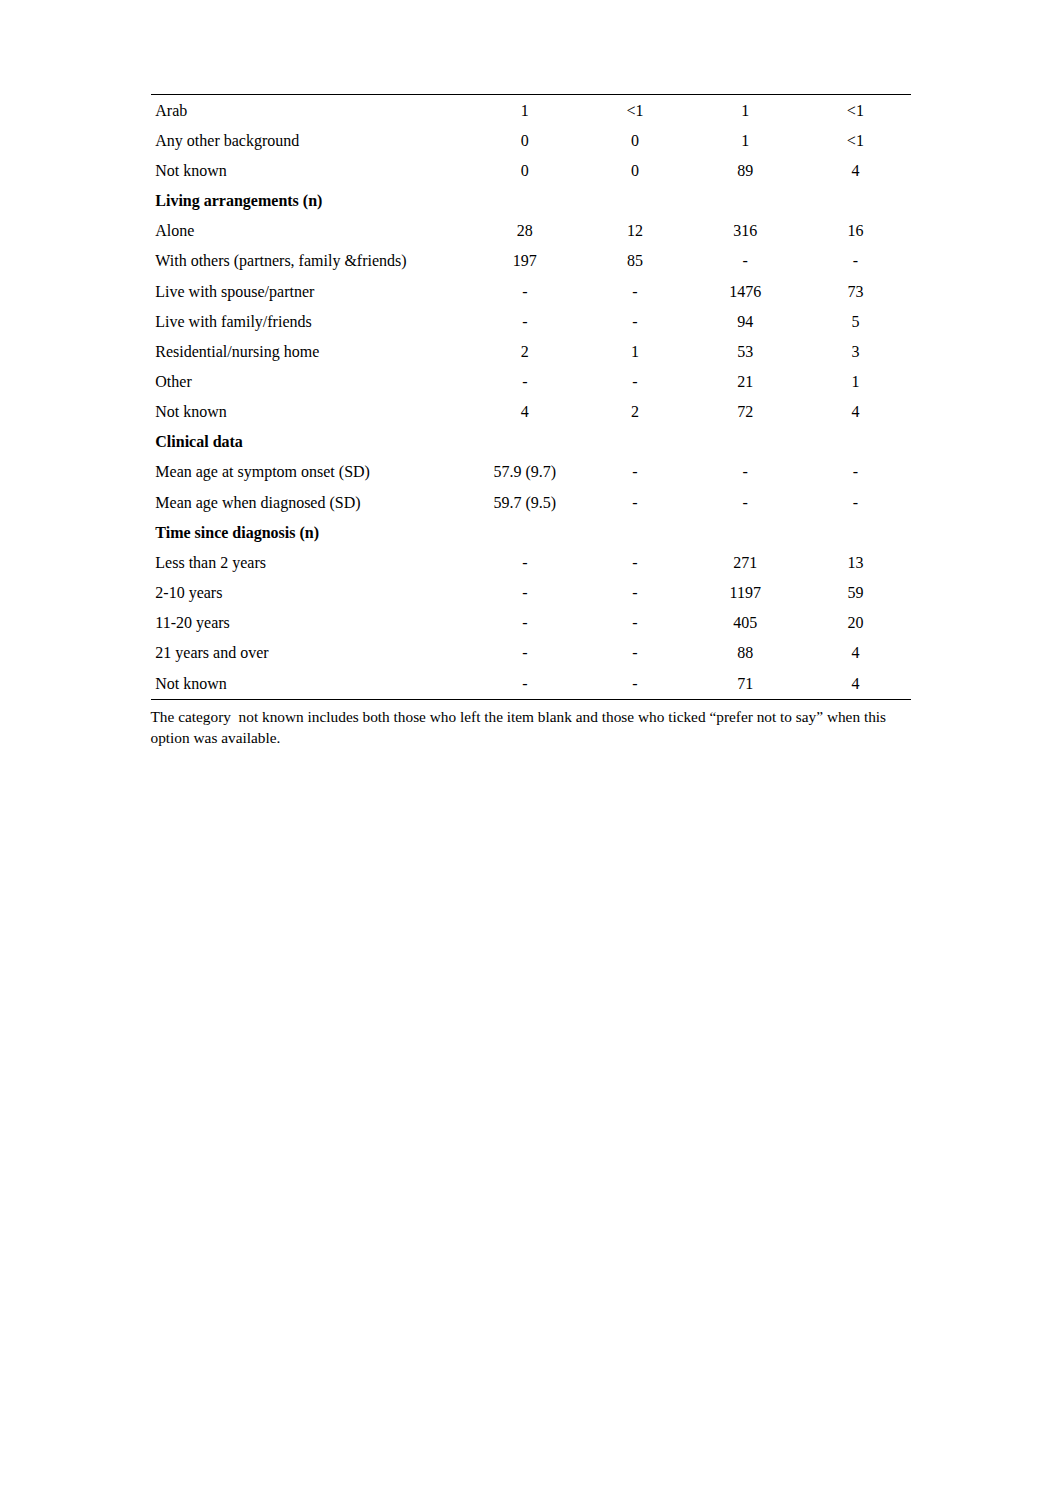| Arab | 1 | <1 | 1 | <1 |
| Any other background | 0 | 0 | 1 | <1 |
| Not known | 0 | 0 | 89 | 4 |
| Living arrangements (n) | | | | |
| Alone | 28 | 12 | 316 | 16 |
| With others (partners, family &friends) | 197 | 85 | - | - |
| Live with spouse/partner | - | - | 1476 | 73 |
| Live with family/friends | - | - | 94 | 5 |
| Residential/nursing home | 2 | 1 | 53 | 3 |
| Other | - | - | 21 | 1 |
| Not known | 4 | 2 | 72 | 4 |
| Clinical data | | | | |
| Mean age at symptom onset (SD) | 57.9 (9.7) | - | - | - |
| Mean age when diagnosed (SD) | 59.7 (9.5) | - | - | - |
| Time since diagnosis (n) | | | | |
| Less than 2 years | - | - | 271 | 13 |
| 2-10 years | - | - | 1197 | 59 |
| 11-20 years | - | - | 405 | 20 |
| 21 years and over | - | - | 88 | 4 |
| Not known | - | - | 71 | 4 |
The category not known includes both those who left the item blank and those who ticked “prefer not to say” when this option was available.